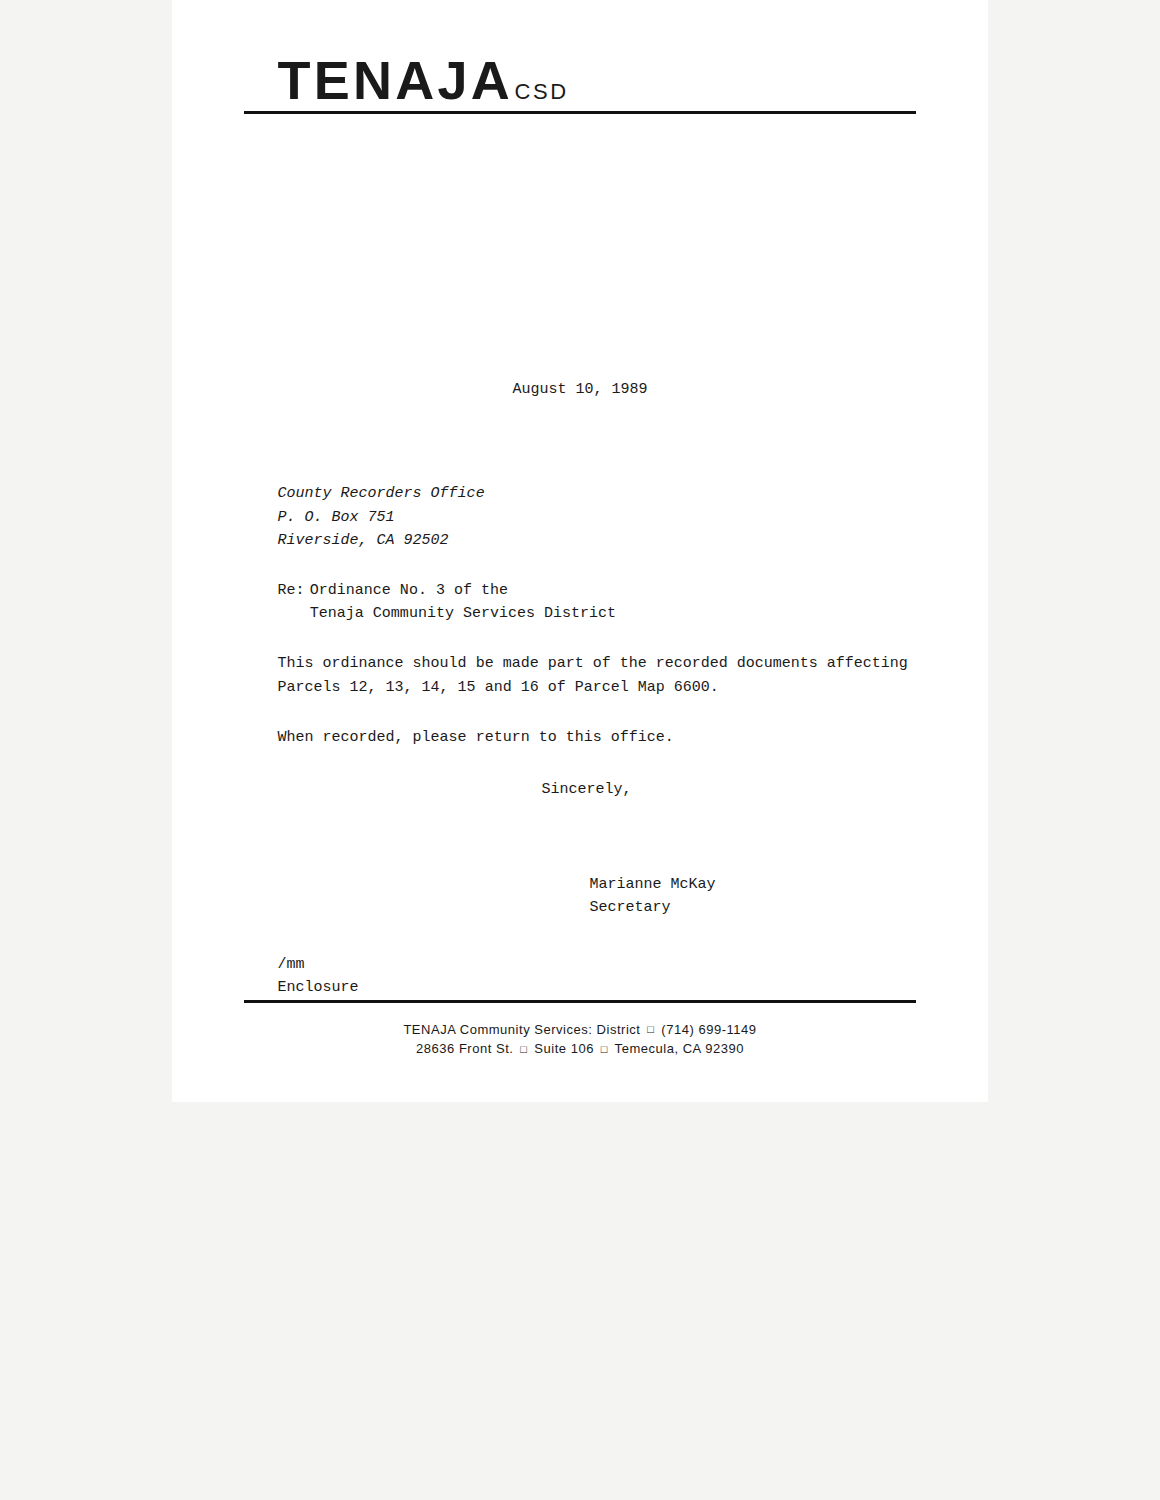TENAJACSD
August 10, 1989
County Recorders Office P. O. Box 751 Riverside, CA 92502
Re: Ordinance No. 3 of the
Tenaja Community Services District
This ordinance should be made part of the recorded documents affecting Parcels 12, 13, 14, 15 and 16 of Parcel Map 6600.
When recorded, please return to this office.
Sincerely,
Marianne McKay Secretary
/mm Enclosure
TENAJA Community Services: District □ (714) 699-1149
28636 Front St. □ Suite 106 □ Temecula, CA 92390